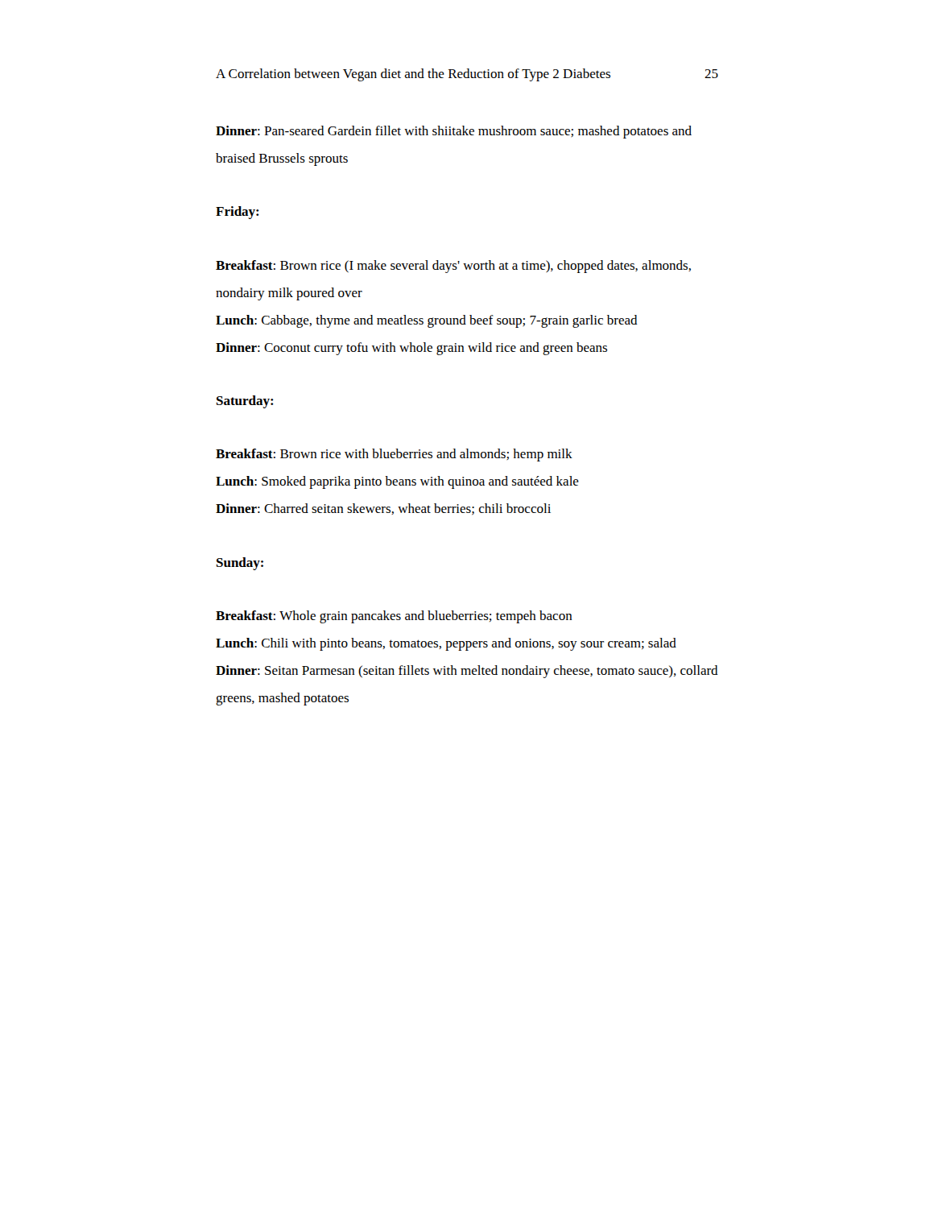A Correlation between Vegan diet and the Reduction of Type 2 Diabetes 25
Dinner: Pan-seared Gardein fillet with shiitake mushroom sauce; mashed potatoes and braised Brussels sprouts
Friday:
Breakfast: Brown rice (I make several days' worth at a time), chopped dates, almonds, nondairy milk poured over
Lunch: Cabbage, thyme and meatless ground beef soup; 7-grain garlic bread
Dinner: Coconut curry tofu with whole grain wild rice and green beans
Saturday:
Breakfast: Brown rice with blueberries and almonds; hemp milk
Lunch: Smoked paprika pinto beans with quinoa and sautéed kale
Dinner: Charred seitan skewers, wheat berries; chili broccoli
Sunday:
Breakfast: Whole grain pancakes and blueberries; tempeh bacon
Lunch: Chili with pinto beans, tomatoes, peppers and onions, soy sour cream; salad
Dinner: Seitan Parmesan (seitan fillets with melted nondairy cheese, tomato sauce), collard greens, mashed potatoes